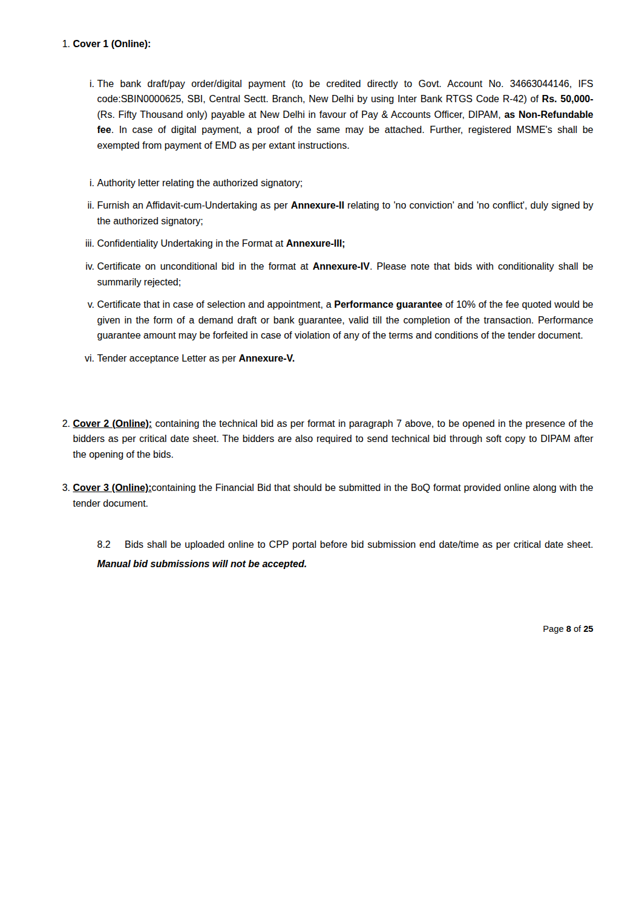Cover 1 (Online):
The bank draft/pay order/digital payment (to be credited directly to Govt. Account No. 34663044146, IFS code:SBIN0000625, SBI, Central Sectt. Branch, New Delhi by using Inter Bank RTGS Code R-42) of Rs. 50,000- (Rs. Fifty Thousand only) payable at New Delhi in favour of Pay & Accounts Officer, DIPAM, as Non-Refundable fee. In case of digital payment, a proof of the same may be attached. Further, registered MSME's shall be exempted from payment of EMD as per extant instructions.
Authority letter relating the authorized signatory;
Furnish an Affidavit-cum-Undertaking as per Annexure-II relating to 'no conviction' and 'no conflict', duly signed by the authorized signatory;
Confidentiality Undertaking in the Format at Annexure-III;
Certificate on unconditional bid in the format at Annexure-IV. Please note that bids with conditionality shall be summarily rejected;
Certificate that in case of selection and appointment, a Performance guarantee of 10% of the fee quoted would be given in the form of a demand draft or bank guarantee, valid till the completion of the transaction. Performance guarantee amount may be forfeited in case of violation of any of the terms and conditions of the tender document.
Tender acceptance Letter as per Annexure-V.
Cover 2 (Online): containing the technical bid as per format in paragraph 7 above, to be opened in the presence of the bidders as per critical date sheet. The bidders are also required to send technical bid through soft copy to DIPAM after the opening of the bids.
Cover 3 (Online): containing the Financial Bid that should be submitted in the BoQ format provided online along with the tender document.
8.2 Bids shall be uploaded online to CPP portal before bid submission end date/time as per critical date sheet. Manual bid submissions will not be accepted.
Page 8 of 25